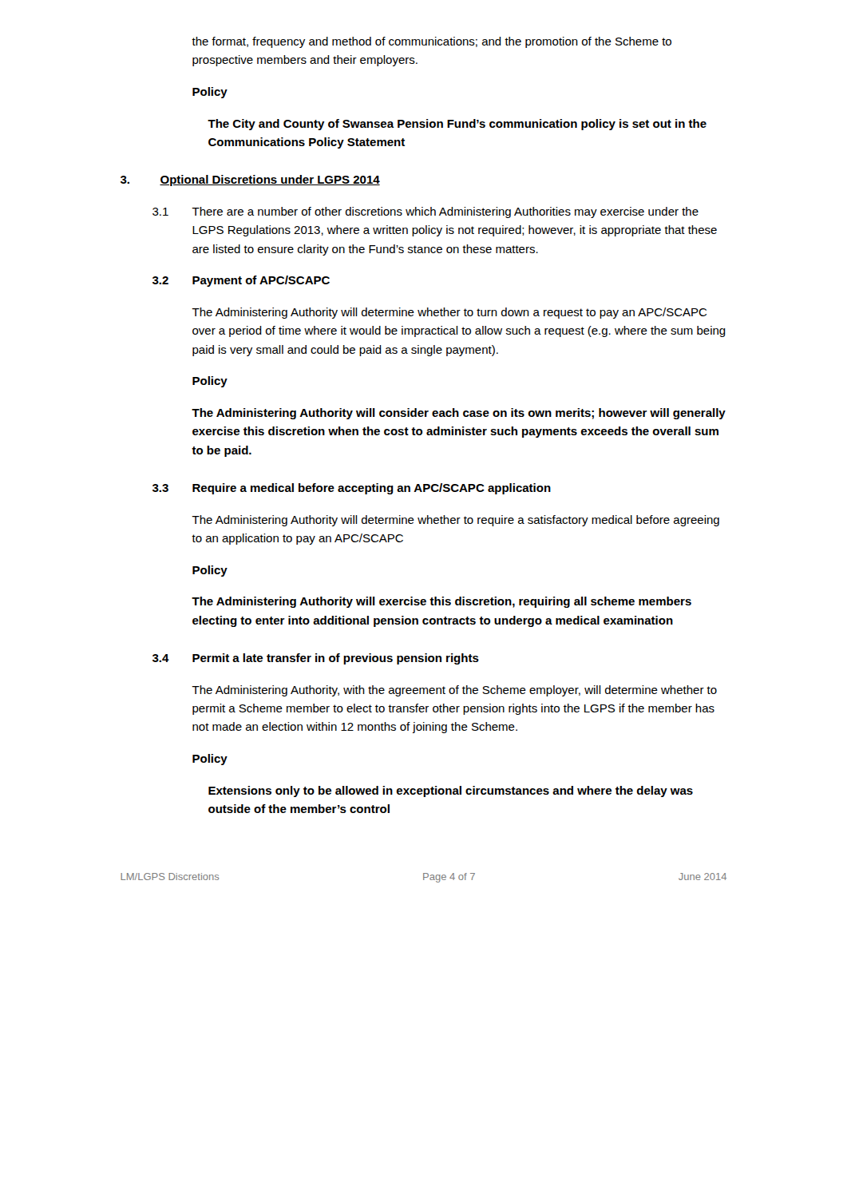the format, frequency and method of communications; and the promotion of the Scheme to prospective members and their employers.
Policy
The City and County of Swansea Pension Fund’s communication policy is set out in the Communications Policy Statement
3.
Optional Discretions under LGPS 2014
3.1
There are a number of other discretions which Administering Authorities may exercise under the LGPS Regulations 2013, where a written policy is not required; however, it is appropriate that these are listed to ensure clarity on the Fund’s stance on these matters.
3.2
Payment of APC/SCAPC
The Administering Authority will determine whether to turn down a request to pay an APC/SCAPC over a period of time where it would be impractical to allow such a request (e.g. where the sum being paid is very small and could be paid as a single payment).
Policy
The Administering Authority will consider each case on its own merits; however will generally exercise this discretion when the cost to administer such payments exceeds the overall sum to be paid.
3.3
Require a medical before accepting an APC/SCAPC application
The Administering Authority will determine whether to require a satisfactory medical before agreeing to an application to pay an APC/SCAPC
Policy
The Administering Authority will exercise this discretion, requiring all scheme members electing to enter into additional pension contracts to undergo a medical examination
3.4
Permit a late transfer in of previous pension rights
The Administering Authority, with the agreement of the Scheme employer, will determine whether to permit a Scheme member to elect to transfer other pension rights into the LGPS if the member has not made an election within 12 months of joining the Scheme.
Policy
Extensions only to be allowed in exceptional circumstances and where the delay was outside of the member’s control
LM/LGPS Discretions
Page 4 of 7
June 2014